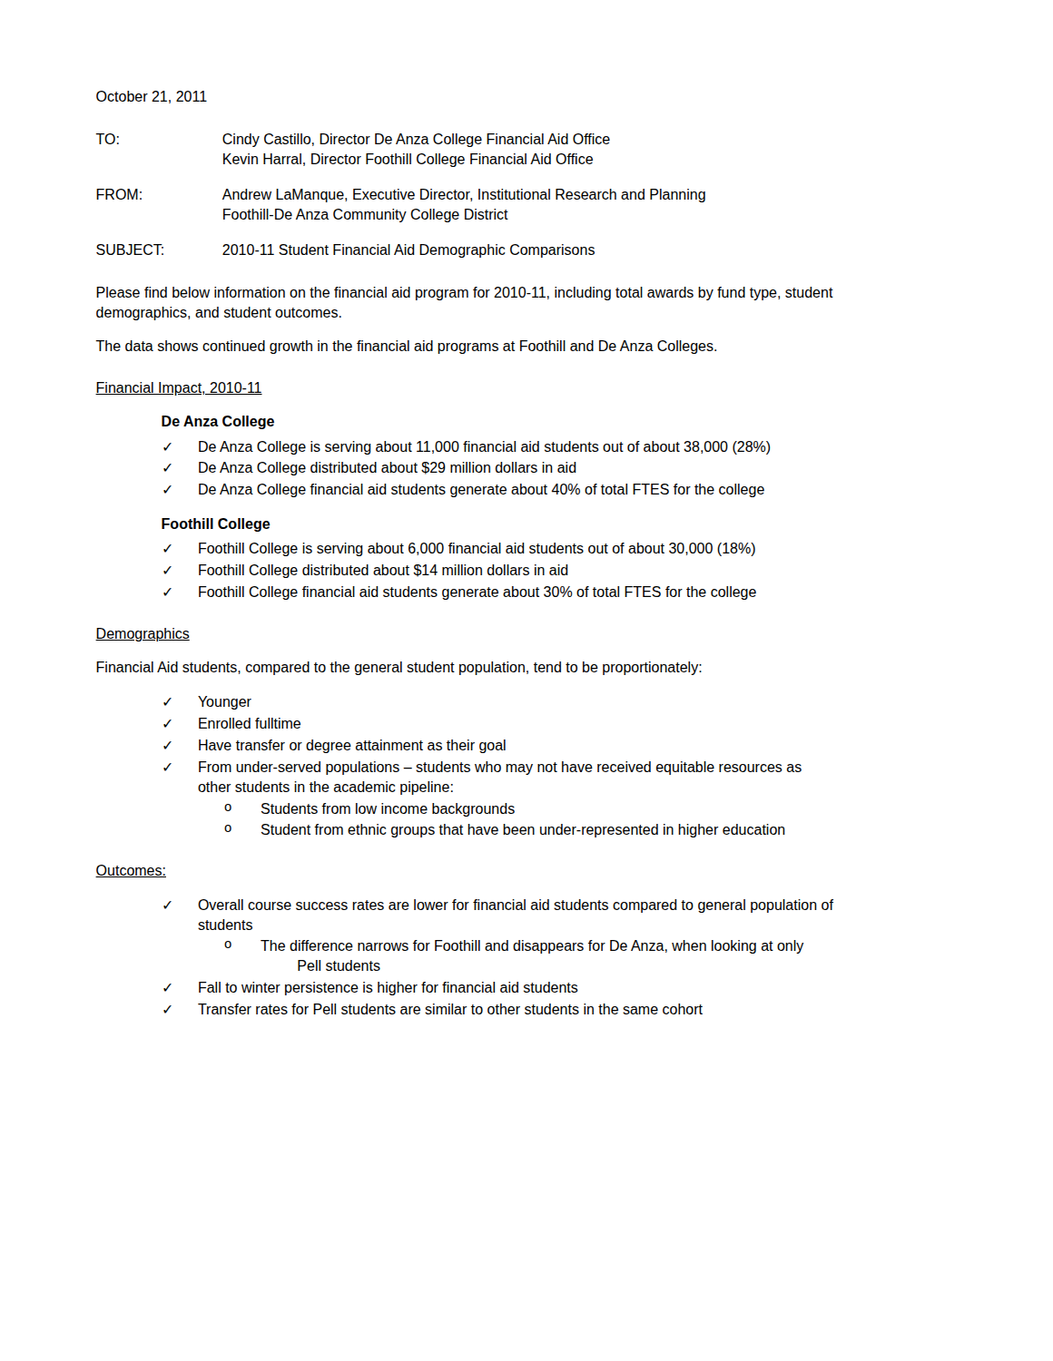October 21, 2011
| TO: | Cindy Castillo, Director De Anza College Financial Aid Office Kevin Harral, Director Foothill College Financial Aid Office |
| FROM: | Andrew LaManque, Executive Director, Institutional Research and Planning Foothill-De Anza Community College District |
| SUBJECT: | 2010-11 Student Financial Aid Demographic Comparisons |
Please find below information on the financial aid program for 2010-11, including total awards by fund type, student demographics, and student outcomes.
The data shows continued growth in the financial aid programs at Foothill and De Anza Colleges.
Financial Impact, 2010-11
De Anza College
De Anza College is serving about 11,000 financial aid students out of about 38,000 (28%)
De Anza College distributed about $29 million dollars in aid
De Anza College financial aid students generate about 40% of total FTES for the college
Foothill College
Foothill College is serving about 6,000 financial aid students out of about 30,000 (18%)
Foothill College distributed about $14 million dollars in aid
Foothill College financial aid students generate about 30% of total FTES for the college
Demographics
Financial Aid students, compared to the general student population, tend to be proportionately:
Younger
Enrolled fulltime
Have transfer or degree attainment as their goal
From under-served populations – students who may not have received equitable resources as other students in the academic pipeline:
Students from low income backgrounds
Student from ethnic groups that have been under-represented in higher education
Outcomes:
Overall course success rates are lower for financial aid students compared to general population of students
The difference narrows for Foothill and disappears for De Anza, when looking at only Pell students
Fall to winter persistence is higher for financial aid students
Transfer rates for Pell students are similar to other students in the same cohort